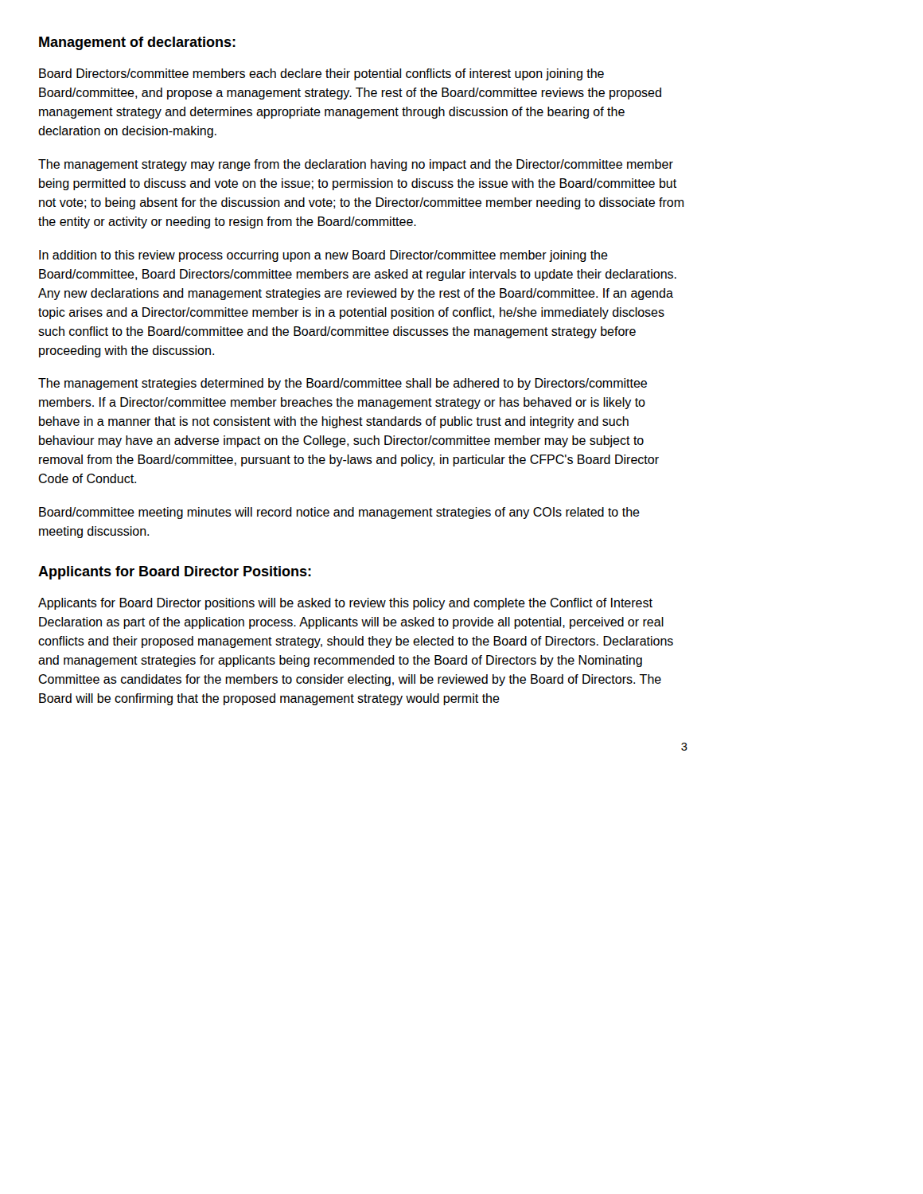Management of declarations:
Board Directors/committee members each declare their potential conflicts of interest upon joining the Board/committee, and propose a management strategy. The rest of the Board/committee reviews the proposed management strategy and determines appropriate management through discussion of the bearing of the declaration on decision-making.
The management strategy may range from the declaration having no impact and the Director/committee member being permitted to discuss and vote on the issue; to permission to discuss the issue with the Board/committee but not vote; to being absent for the discussion and vote; to the Director/committee member needing to dissociate from the entity or activity or needing to resign from the Board/committee.
In addition to this review process occurring upon a new Board Director/committee member joining the Board/committee, Board Directors/committee members are asked at regular intervals to update their declarations. Any new declarations and management strategies are reviewed by the rest of the Board/committee. If an agenda topic arises and a Director/committee member is in a potential position of conflict, he/she immediately discloses such conflict to the Board/committee and the Board/committee discusses the management strategy before proceeding with the discussion.
The management strategies determined by the Board/committee shall be adhered to by Directors/committee members. If a Director/committee member breaches the management strategy or has behaved or is likely to behave in a manner that is not consistent with the highest standards of public trust and integrity and such behaviour may have an adverse impact on the College, such Director/committee member may be subject to removal from the Board/committee, pursuant to the by-laws and policy, in particular the CFPC's Board Director Code of Conduct.
Board/committee meeting minutes will record notice and management strategies of any COIs related to the meeting discussion.
Applicants for Board Director Positions:
Applicants for Board Director positions will be asked to review this policy and complete the Conflict of Interest Declaration as part of the application process. Applicants will be asked to provide all potential, perceived or real conflicts and their proposed management strategy, should they be elected to the Board of Directors. Declarations and management strategies for applicants being recommended to the Board of Directors by the Nominating Committee as candidates for the members to consider electing, will be reviewed by the Board of Directors. The Board will be confirming that the proposed management strategy would permit the
3